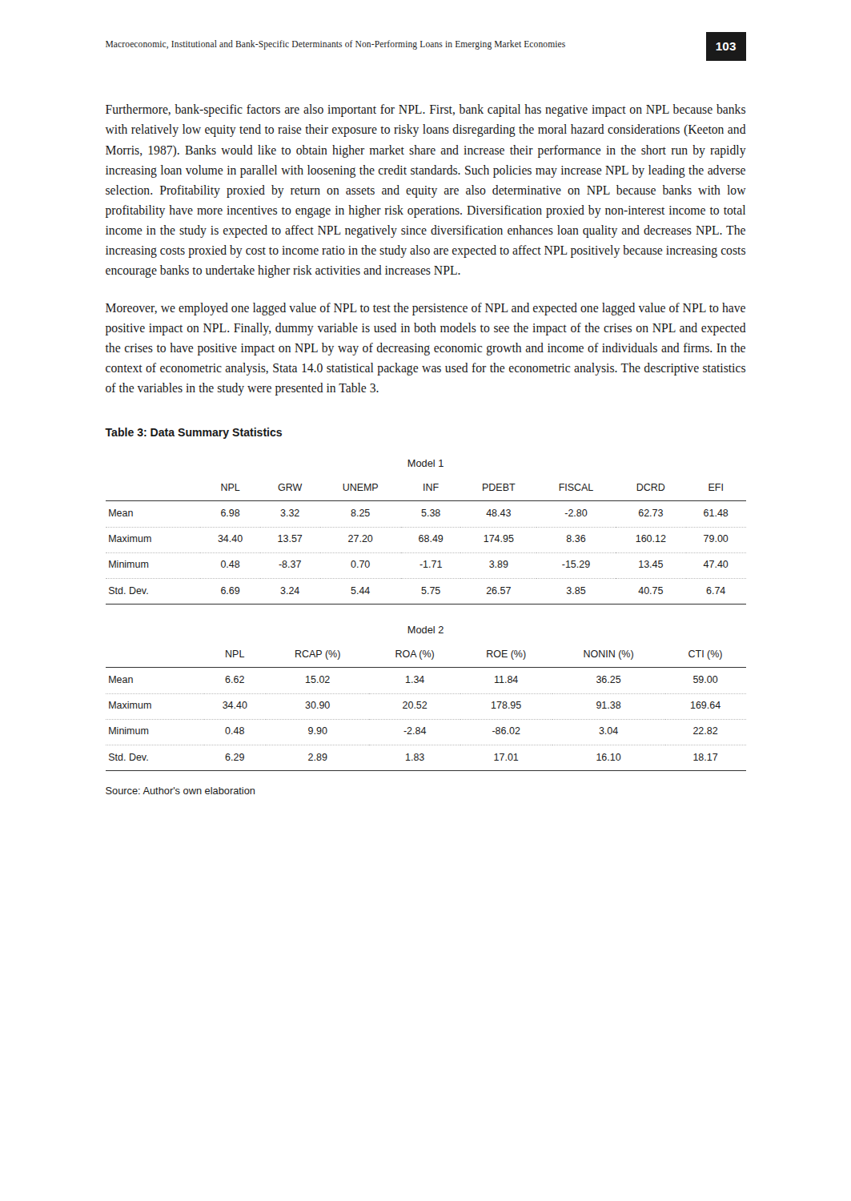Macroeconomic, Institutional and Bank-Specific Determinants of Non-Performing Loans in Emerging Market Economies
103
Furthermore, bank-specific factors are also important for NPL. First, bank capital has negative impact on NPL because banks with relatively low equity tend to raise their exposure to risky loans disregarding the moral hazard considerations (Keeton and Morris, 1987). Banks would like to obtain higher market share and increase their performance in the short run by rapidly increasing loan volume in parallel with loosening the credit standards. Such policies may increase NPL by leading the adverse selection. Profitability proxied by return on assets and equity are also determinative on NPL because banks with low profitability have more incentives to engage in higher risk operations. Diversification proxied by non-interest income to total income in the study is expected to affect NPL negatively since diversification enhances loan quality and decreases NPL. The increasing costs proxied by cost to income ratio in the study also are expected to affect NPL positively because increasing costs encourage banks to undertake higher risk activities and increases NPL.
Moreover, we employed one lagged value of NPL to test the persistence of NPL and expected one lagged value of NPL to have positive impact on NPL. Finally, dummy variable is used in both models to see the impact of the crises on NPL and expected the crises to have positive impact on NPL by way of decreasing economic growth and income of individuals and firms. In the context of econometric analysis, Stata 14.0 statistical package was used for the econometric analysis. The descriptive statistics of the variables in the study were presented in Table 3.
Table 3: Data Summary Statistics
Model 1
| | NPL | GRW | UNEMP | INF | PDEBT | FISCAL | DCRD | EFI |
| --- | --- | --- | --- | --- | --- | --- | --- | --- |
| Mean | 6.98 | 3.32 | 8.25 | 5.38 | 48.43 | -2.80 | 62.73 | 61.48 |
| Maximum | 34.40 | 13.57 | 27.20 | 68.49 | 174.95 | 8.36 | 160.12 | 79.00 |
| Minimum | 0.48 | -8.37 | 0.70 | -1.71 | 3.89 | -15.29 | 13.45 | 47.40 |
| Std. Dev. | 6.69 | 3.24 | 5.44 | 5.75 | 26.57 | 3.85 | 40.75 | 6.74 |
Model 2
| | NPL | RCAP (%) | ROA (%) | ROE (%) | NONIN (%) | CTI (%) |
| --- | --- | --- | --- | --- | --- | --- |
| Mean | 6.62 | 15.02 | 1.34 | 11.84 | 36.25 | 59.00 |
| Maximum | 34.40 | 30.90 | 20.52 | 178.95 | 91.38 | 169.64 |
| Minimum | 0.48 | 9.90 | -2.84 | -86.02 | 3.04 | 22.82 |
| Std. Dev. | 6.29 | 2.89 | 1.83 | 17.01 | 16.10 | 18.17 |
Source: Author's own elaboration